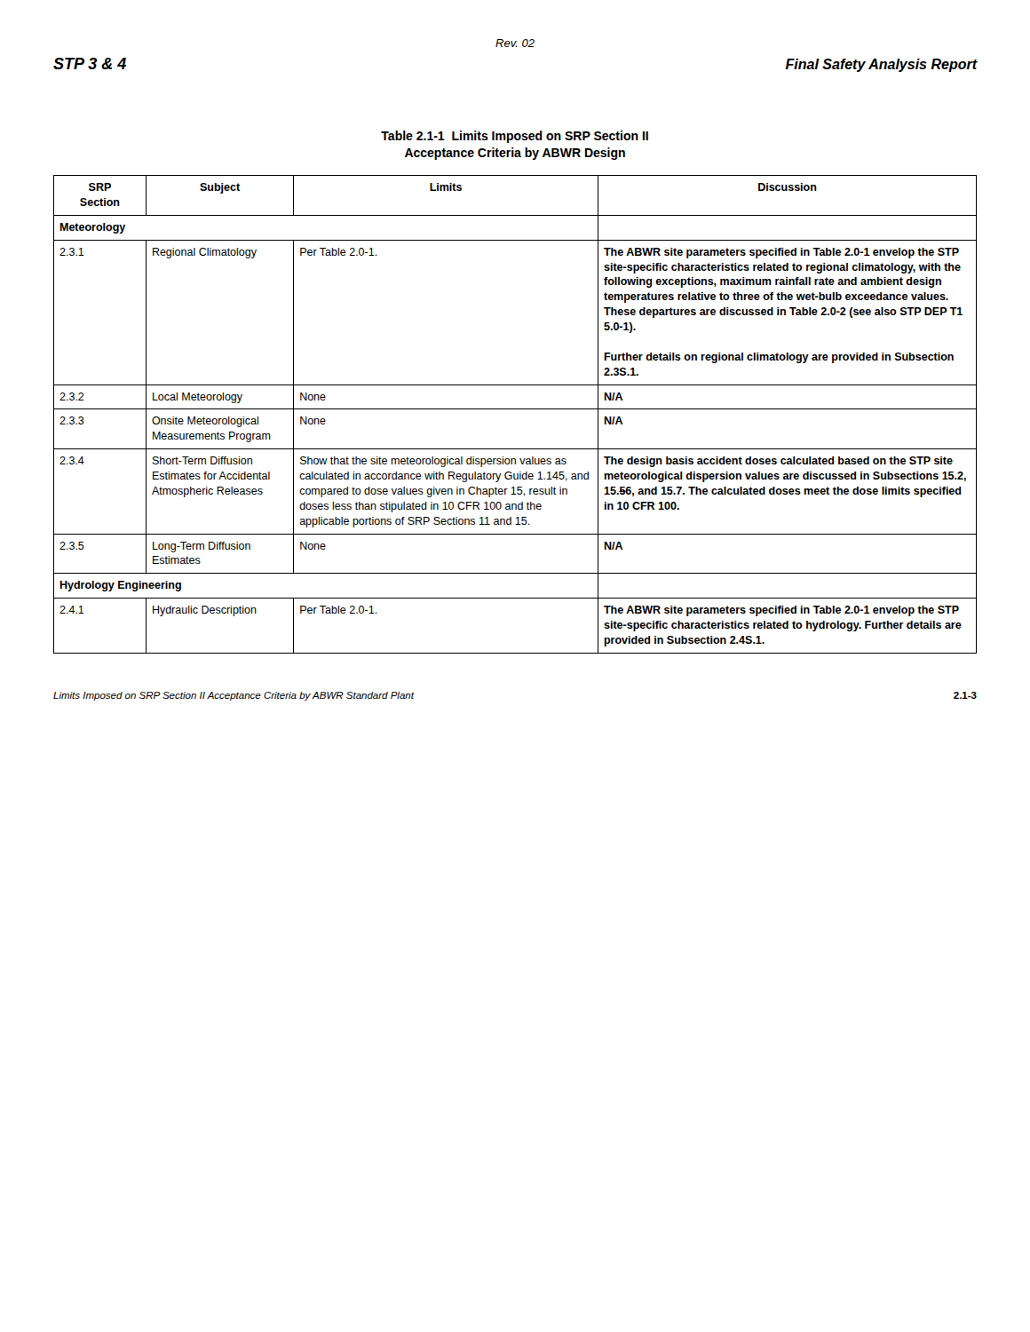Rev. 02
STP 3 & 4
Final Safety Analysis Report
Table 2.1-1 Limits Imposed on SRP Section II
Acceptance Criteria by ABWR Design
| SRP Section | Subject | Limits | Discussion |
| --- | --- | --- | --- |
| Meteorology | |
| 2.3.1 | Regional Climatology | Per Table 2.0-1. | The ABWR site parameters specified in Table 2.0-1 envelop the STP site-specific characteristics related to regional climatology, with the following exceptions, maximum rainfall rate and ambient design temperatures relative to three of the wet-bulb exceedance values. These departures are discussed in Table 2.0-2 (see also STP DEP T1 5.0-1). Further details on regional climatology are provided in Subsection 2.3S.1. |
| 2.3.2 | Local Meteorology | None | N/A |
| 2.3.3 | Onsite Meteorological Measurements Program | None | N/A |
| 2.3.4 | Short-Term Diffusion Estimates for Accidental Atmospheric Releases | Show that the site meteorological dispersion values as calculated in accordance with Regulatory Guide 1.145, and compared to dose values given in Chapter 15, result in doses less than stipulated in 10 CFR 100 and the applicable portions of SRP Sections 11 and 15. | The design basis accident doses calculated based on the STP site meteorological dispersion values are discussed in Subsections 15.2, 15. 5 6, and 15.7. The calculated doses meet the dose limits specified in 10 CFR 100. |
| 2.3.5 | Long-Term Diffusion Estimates | None | N/A |
| Hydrology Engineering | |
| 2.4.1 | Hydraulic Description | Per Table 2.0-1. | The ABWR site parameters specified in Table 2.0-1 envelop the STP site-specific characteristics related to hydrology. Further details are provided in Subsection 2.4S.1. |
Limits Imposed on SRP Section II Acceptance Criteria by ABWR Standard Plant
2.1-3